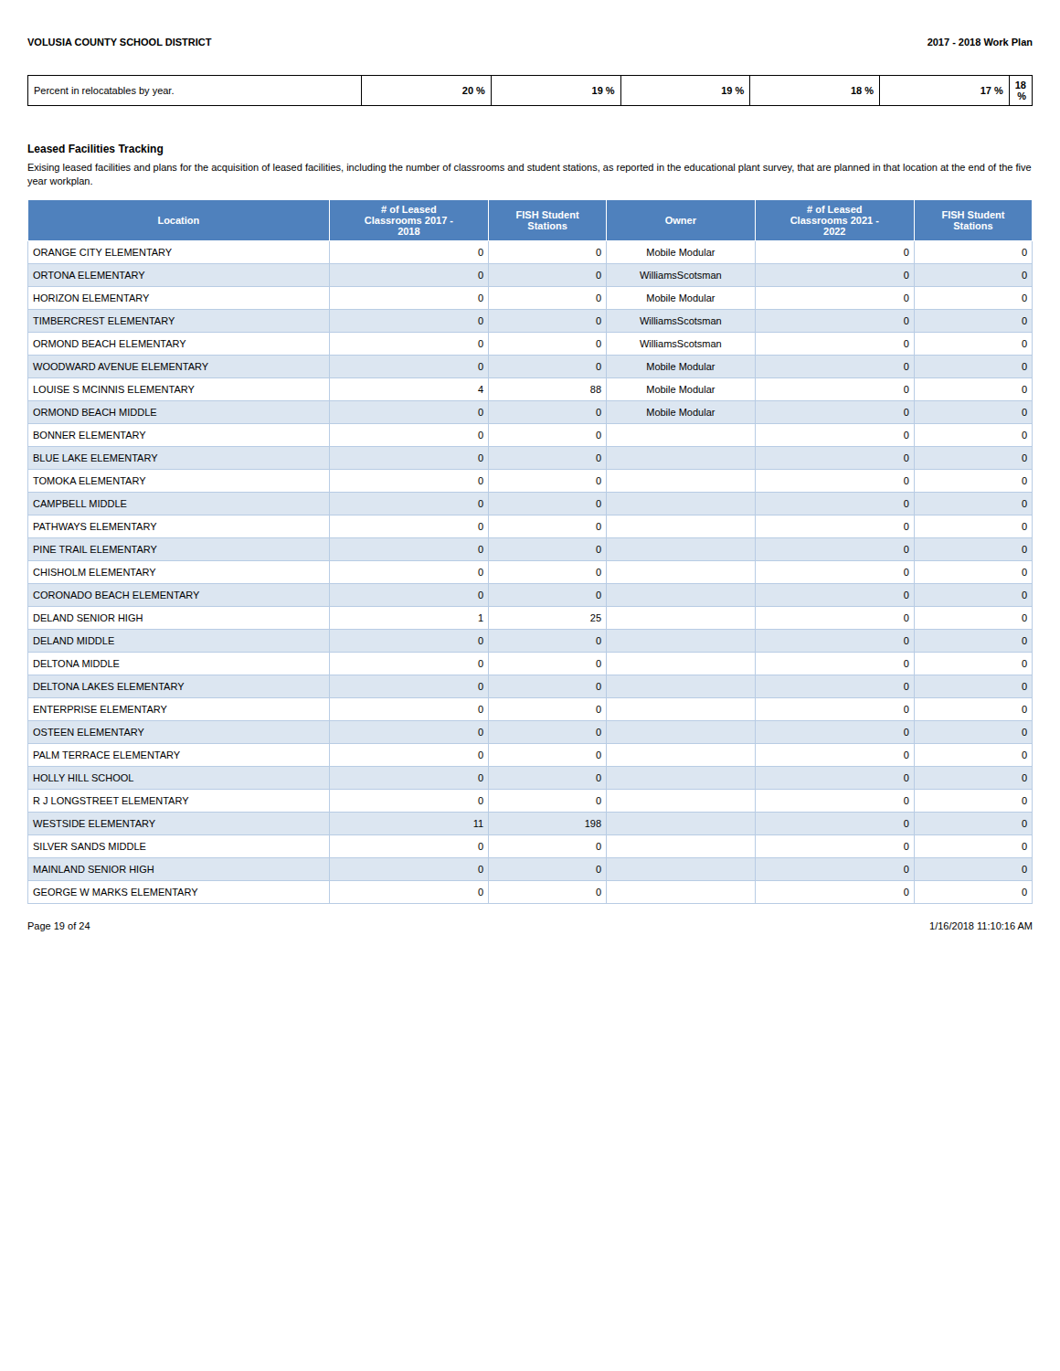VOLUSIA COUNTY SCHOOL DISTRICT
2017 - 2018 Work Plan
| Percent in relocatables by year. | 20 % | 19 % | 19 % | 18 % | 17 % | 18 % |
Leased Facilities Tracking
Exising leased facilities and plans for the acquisition of leased facilities, including the number of classrooms and student stations, as reported in the educational plant survey, that are planned in that location at the end of the five year workplan.
| Location | # of Leased Classrooms 2017 - 2018 | FISH Student Stations | Owner | # of Leased Classrooms 2021 - 2022 | FISH Student Stations |
| --- | --- | --- | --- | --- | --- |
| ORANGE CITY ELEMENTARY | 0 | 0 | Mobile Modular | 0 | 0 |
| ORTONA ELEMENTARY | 0 | 0 | WilliamsScotsman | 0 | 0 |
| HORIZON ELEMENTARY | 0 | 0 | Mobile Modular | 0 | 0 |
| TIMBERCREST ELEMENTARY | 0 | 0 | WilliamsScotsman | 0 | 0 |
| ORMOND BEACH ELEMENTARY | 0 | 0 | WilliamsScotsman | 0 | 0 |
| WOODWARD AVENUE ELEMENTARY | 0 | 0 | Mobile Modular | 0 | 0 |
| LOUISE S MCINNIS ELEMENTARY | 4 | 88 | Mobile Modular | 0 | 0 |
| ORMOND BEACH MIDDLE | 0 | 0 | Mobile Modular | 0 | 0 |
| BONNER ELEMENTARY | 0 | 0 | | 0 | 0 |
| BLUE LAKE ELEMENTARY | 0 | 0 | | 0 | 0 |
| TOMOKA ELEMENTARY | 0 | 0 | | 0 | 0 |
| CAMPBELL MIDDLE | 0 | 0 | | 0 | 0 |
| PATHWAYS ELEMENTARY | 0 | 0 | | 0 | 0 |
| PINE TRAIL ELEMENTARY | 0 | 0 | | 0 | 0 |
| CHISHOLM ELEMENTARY | 0 | 0 | | 0 | 0 |
| CORONADO BEACH ELEMENTARY | 0 | 0 | | 0 | 0 |
| DELAND SENIOR HIGH | 1 | 25 | | 0 | 0 |
| DELAND MIDDLE | 0 | 0 | | 0 | 0 |
| DELTONA MIDDLE | 0 | 0 | | 0 | 0 |
| DELTONA LAKES ELEMENTARY | 0 | 0 | | 0 | 0 |
| ENTERPRISE ELEMENTARY | 0 | 0 | | 0 | 0 |
| OSTEEN ELEMENTARY | 0 | 0 | | 0 | 0 |
| PALM TERRACE ELEMENTARY | 0 | 0 | | 0 | 0 |
| HOLLY HILL SCHOOL | 0 | 0 | | 0 | 0 |
| R J LONGSTREET ELEMENTARY | 0 | 0 | | 0 | 0 |
| WESTSIDE ELEMENTARY | 11 | 198 | | 0 | 0 |
| SILVER SANDS MIDDLE | 0 | 0 | | 0 | 0 |
| MAINLAND SENIOR HIGH | 0 | 0 | | 0 | 0 |
| GEORGE W MARKS ELEMENTARY | 0 | 0 | | 0 | 0 |
Page 19 of 24
1/16/2018 11:10:16 AM